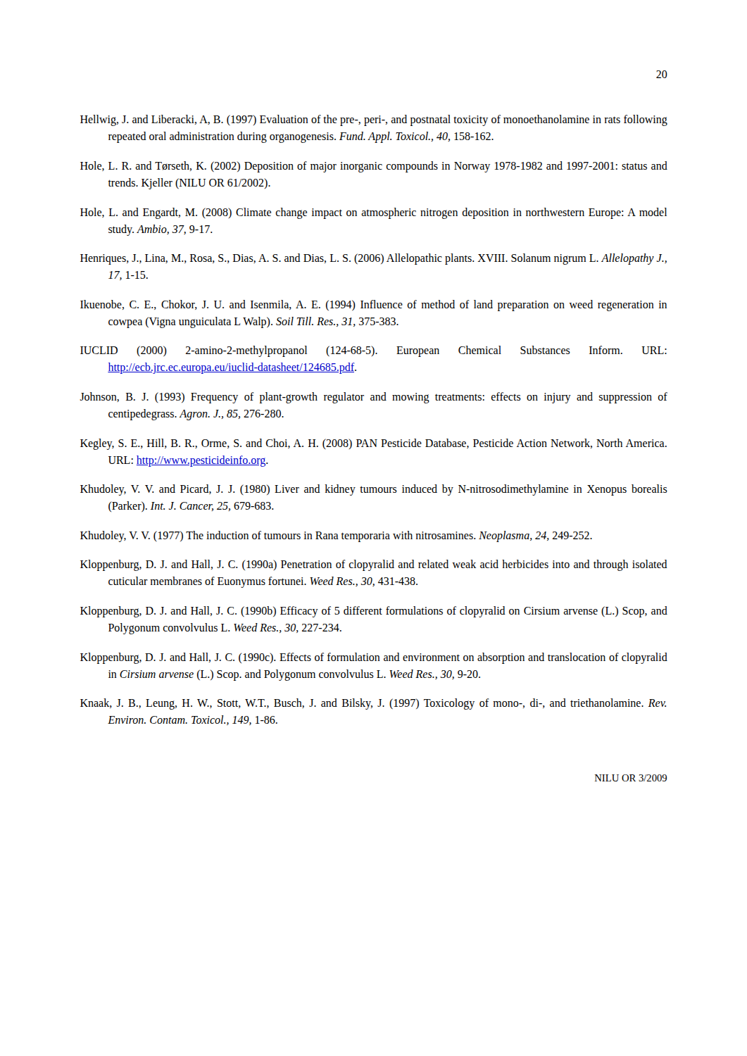20
Hellwig, J. and Liberacki, A, B. (1997) Evaluation of the pre-, peri-, and postnatal toxicity of monoethanolamine in rats following repeated oral administration during organogenesis. Fund. Appl. Toxicol., 40, 158-162.
Hole, L. R. and Tørseth, K. (2002) Deposition of major inorganic compounds in Norway 1978-1982 and 1997-2001: status and trends. Kjeller (NILU OR 61/2002).
Hole, L. and Engardt, M. (2008) Climate change impact on atmospheric nitrogen deposition in northwestern Europe: A model study. Ambio, 37, 9-17.
Henriques, J., Lina, M., Rosa, S., Dias, A. S. and Dias, L. S. (2006) Allelopathic plants. XVIII. Solanum nigrum L. Allelopathy J., 17, 1-15.
Ikuenobe, C. E., Chokor, J. U. and Isenmila, A. E. (1994) Influence of method of land preparation on weed regeneration in cowpea (Vigna unguiculata L Walp). Soil Till. Res., 31, 375-383.
IUCLID (2000) 2-amino-2-methylpropanol (124-68-5). European Chemical Substances Inform. URL: http://ecb.jrc.ec.europa.eu/iuclid-datasheet/124685.pdf.
Johnson, B. J. (1993) Frequency of plant-growth regulator and mowing treatments: effects on injury and suppression of centipedegrass. Agron. J., 85, 276-280.
Kegley, S. E., Hill, B. R., Orme, S. and Choi, A. H. (2008) PAN Pesticide Database, Pesticide Action Network, North America. URL: http://www.pesticideinfo.org.
Khudoley, V. V. and Picard, J. J. (1980) Liver and kidney tumours induced by N-nitrosodimethylamine in Xenopus borealis (Parker). Int. J. Cancer, 25, 679-683.
Khudoley, V. V. (1977) The induction of tumours in Rana temporaria with nitrosamines. Neoplasma, 24, 249-252.
Kloppenburg, D. J. and Hall, J. C. (1990a) Penetration of clopyralid and related weak acid herbicides into and through isolated cuticular membranes of Euonymus fortunei. Weed Res., 30, 431-438.
Kloppenburg, D. J. and Hall, J. C. (1990b) Efficacy of 5 different formulations of clopyralid on Cirsium arvense (L.) Scop, and Polygonum convolvulus L. Weed Res., 30, 227-234.
Kloppenburg, D. J. and Hall, J. C. (1990c). Effects of formulation and environment on absorption and translocation of clopyralid in Cirsium arvense (L.) Scop. and Polygonum convolvulus L. Weed Res., 30, 9-20.
Knaak, J. B., Leung, H. W., Stott, W.T., Busch, J. and Bilsky, J. (1997) Toxicology of mono-, di-, and triethanolamine. Rev. Environ. Contam. Toxicol., 149, 1-86.
NILU OR 3/2009